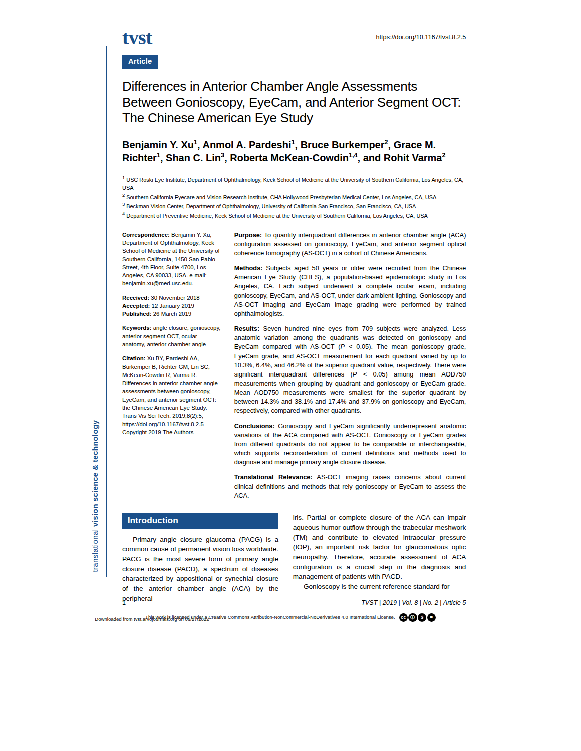translational vision science & technology
tvst
https://doi.org/10.1167/tvst.8.2.5
Article
Differences in Anterior Chamber Angle Assessments Between Gonioscopy, EyeCam, and Anterior Segment OCT: The Chinese American Eye Study
Benjamin Y. Xu1, Anmol A. Pardeshi1, Bruce Burkemper2, Grace M. Richter1, Shan C. Lin3, Roberta McKean-Cowdin1,4, and Rohit Varma2
1 USC Roski Eye Institute, Department of Ophthalmology, Keck School of Medicine at the University of Southern California, Los Angeles, CA, USA
2 Southern California Eyecare and Vision Research Institute, CHA Hollywood Presbyterian Medical Center, Los Angeles, CA, USA
3 Beckman Vision Center, Department of Ophthalmology, University of California San Francisco, San Francisco, CA, USA
4 Department of Preventive Medicine, Keck School of Medicine at the University of Southern California, Los Angeles, CA, USA
Correspondence: Benjamin Y. Xu, Department of Ophthalmology, Keck School of Medicine at the University of Southern California, 1450 San Pablo Street, 4th Floor, Suite 4700, Los Angeles, CA 90033, USA. e-mail: benjamin.xu@med.usc.edu.
Received: 30 November 2018
Accepted: 12 January 2019
Published: 26 March 2019
Keywords: angle closure, gonioscopy, anterior segment OCT, ocular anatomy, anterior chamber angle
Citation: Xu BY, Pardeshi AA, Burkemper B, Richter GM, Lin SC, McKean-Cowdin R, Varma R. Differences in anterior chamber angle assessments between gonioscopy, EyeCam, and anterior segment OCT: the Chinese American Eye Study. Trans Vis Sci Tech. 2019;8(2):5, https://doi.org/10.1167/tvst.8.2.5
Copyright 2019 The Authors
Purpose: To quantify interquadrant differences in anterior chamber angle (ACA) configuration assessed on gonioscopy, EyeCam, and anterior segment optical coherence tomography (AS-OCT) in a cohort of Chinese Americans.
Methods: Subjects aged 50 years or older were recruited from the Chinese American Eye Study (CHES), a population-based epidemiologic study in Los Angeles, CA. Each subject underwent a complete ocular exam, including gonioscopy, EyeCam, and AS-OCT, under dark ambient lighting. Gonioscopy and AS-OCT imaging and EyeCam image grading were performed by trained ophthalmologists.
Results: Seven hundred nine eyes from 709 subjects were analyzed. Less anatomic variation among the quadrants was detected on gonioscopy and EyeCam compared with AS-OCT (P < 0.05). The mean gonioscopy grade, EyeCam grade, and AS-OCT measurement for each quadrant varied by up to 10.3%, 6.4%, and 46.2% of the superior quadrant value, respectively. There were significant interquadrant differences (P < 0.05) among mean AOD750 measurements when grouping by quadrant and gonioscopy or EyeCam grade. Mean AOD750 measurements were smallest for the superior quadrant by between 14.3% and 38.1% and 17.4% and 37.9% on gonioscopy and EyeCam, respectively, compared with other quadrants.
Conclusions: Gonioscopy and EyeCam significantly underrepresent anatomic variations of the ACA compared with AS-OCT. Gonioscopy or EyeCam grades from different quadrants do not appear to be comparable or interchangeable, which supports reconsideration of current definitions and methods used to diagnose and manage primary angle closure disease.
Translational Relevance: AS-OCT imaging raises concerns about current clinical definitions and methods that rely gonioscopy or EyeCam to assess the ACA.
Introduction
Primary angle closure glaucoma (PACG) is a common cause of permanent vision loss worldwide. PACG is the most severe form of primary angle closure disease (PACD), a spectrum of diseases characterized by appositional or synechial closure of the anterior chamber angle (ACA) by the peripheral
iris. Partial or complete closure of the ACA can impair aqueous humor outflow through the trabecular meshwork (TM) and contribute to elevated intraocular pressure (IOP), an important risk factor for glaucomatous optic neuropathy. Therefore, accurate assessment of ACA configuration is a crucial step in the diagnosis and management of patients with PACD.
Gonioscopy is the current reference standard for
1
TVST | 2019 | Vol. 8 | No. 2 | Article 5
This work is licensed under a Creative Commons Attribution-NonCommercial-NoDerivatives 4.0 International License. cc ⓘ $ =
Downloaded from tvst.arvojournals.org on 06/27/2022